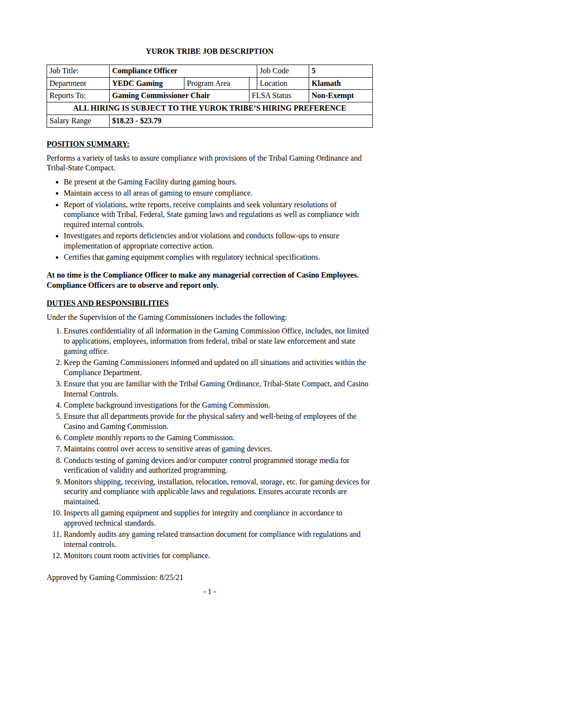YUROK TRIBE JOB DESCRIPTION
| Job Title: | Compliance Officer | Job Code | 5 |
| Department | YEDC Gaming | Program Area | | Location | Klamath |
| Reports To: | Gaming Commissioner Chair | FLSA Status | Non-Exempt |
| ALL HIRING IS SUBJECT TO THE YUROK TRIBE’S HIRING PREFERENCE |
| Salary Range | $18.23 - $23.79 |
POSITION SUMMARY:
Performs a variety of tasks to assure compliance with provisions of the Tribal Gaming Ordinance and Tribal-State Compact.
Be present at the Gaming Facility during gaming hours.
Maintain access to all areas of gaming to ensure compliance.
Report of violations, write reports, receive complaints and seek voluntary resolutions of compliance with Tribal, Federal, State gaming laws and regulations as well as compliance with required internal controls.
Investigates and reports deficiencies and/or violations and conducts follow-ups to ensure implementation of appropriate corrective action.
Certifies that gaming equipment complies with regulatory technical specifications.
At no time is the Compliance Officer to make any managerial correction of Casino Employees. Compliance Officers are to observe and report only.
DUTIES AND RESPONSIBILITIES
Under the Supervision of the Gaming Commissioners includes the following:
Ensures confidentiality of all information in the Gaming Commission Office, includes, not limited to applications, employees, information from federal, tribal or state law enforcement and state gaming office.
Keep the Gaming Commissioners informed and updated on all situations and activities within the Compliance Department.
Ensure that you are familiar with the Tribal Gaming Ordinance, Tribal-State Compact, and Casino Internal Controls.
Complete background investigations for the Gaming Commission.
Ensure that all departments provide for the physical safety and well-being of employees of the Casino and Gaming Commission.
Complete monthly reports to the Gaming Commission.
Maintains control over access to sensitive areas of gaming devices.
Conducts testing of gaming devices and/or computer control programmed storage media for verification of validity and authorized programming.
Monitors shipping, receiving, installation, relocation, removal, storage, etc. for gaming devices for security and compliance with applicable laws and regulations. Ensures accurate records are maintained.
Inspects all gaming equipment and supplies for integrity and compliance in accordance to approved technical standards.
Randomly audits any gaming related transaction document for compliance with regulations and internal controls.
Monitors count room activities for compliance.
Approved by Gaming Commission: 8/25/21
- 1 -